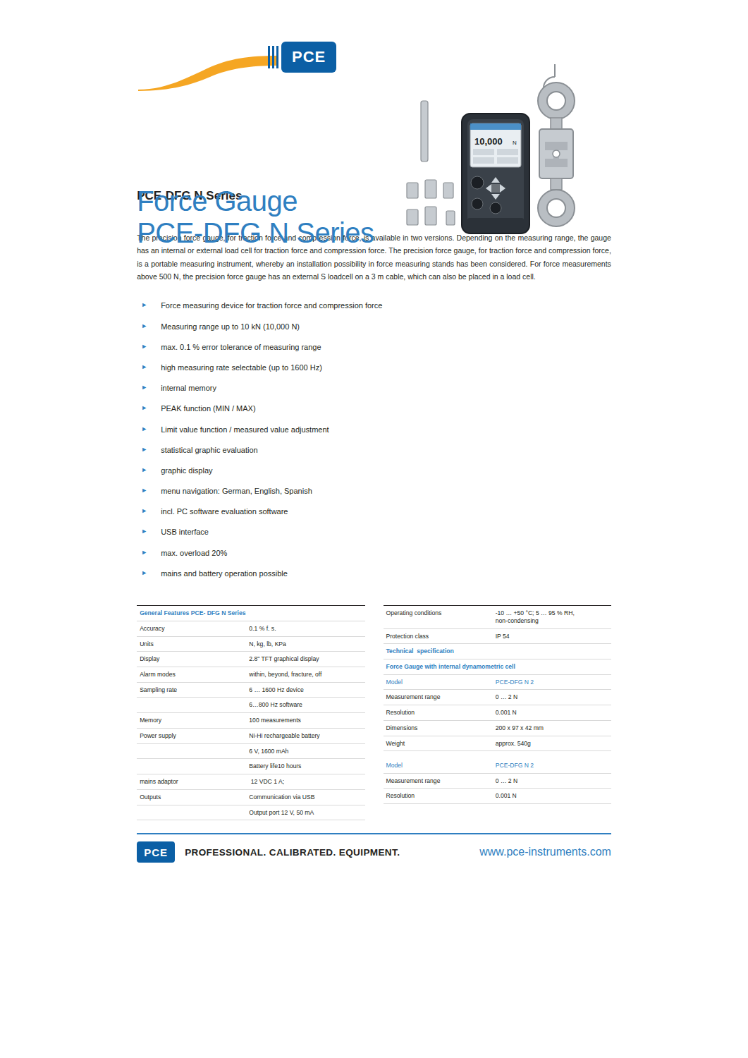PCE
10,000 N
Force Gauge
PCE-DFG N Series
PCE-DFG N Series
The precision force gauge, for traction force and compression force, is available in two versions. Depending on the measuring range, the gauge has an internal or external load cell for traction force and compression force. The precision force gauge, for traction force and compression force, is a portable measuring instrument, whereby an installation possibility in force measuring stands has been considered. For force measurements above 500 N, the precision force gauge has an external S loadcell on a 3 m cable, which can also be placed in a load cell.
Force measuring device for traction force and compression force
Measuring range up to 10 kN (10,000 N)
max. 0.1 % error tolerance of measuring range
high measuring rate selectable (up to 1600 Hz)
internal memory
PEAK function (MIN / MAX)
Limit value function / measured value adjustment
statistical graphic evaluation
graphic display
menu navigation: German, English, Spanish
incl. PC software evaluation software
USB interface
max. overload 20%
mains and battery operation possible
| General Features PCE- DFG N Series |
| Accuracy | 0.1 % f. s. |
| Units | N, kg, lb, KPa |
| Display | 2.8" TFT graphical display |
| Alarm modes | within, beyond, fracture, off |
| Sampling rate | 6 … 1600 Hz device |
| | 6…800 Hz software |
| Memory | 100 measurements |
| Power supply | Ni-Hi rechargeable battery |
| | 6 V, 1600 mAh |
| | Battery life10 hours |
| mains adaptor | 12 VDC 1 A; |
| Outputs | Communication via USB |
| | Output port 12 V, 50 mA |
| Operating conditions | -10 … +50 °C; 5 … 95 % RH, non-condensing |
| Protection class | IP 54 |
| Technical specification |
| Force Gauge with internal dynamometric cell |
| Model | PCE-DFG N 2 |
| Measurement range | 0 … 2 N |
| Resolution | 0.001 N |
| Dimensions | 200 x 97 x 42 mm |
| Weight | approx. 540g |
| Model | PCE-DFG N 2 |
| Measurement range | 0 … 2 N |
| Resolution | 0.001 N |
PCE
PROFESSIONAL. CALIBRATED. EQUIPMENT.
www.pce-instruments.com